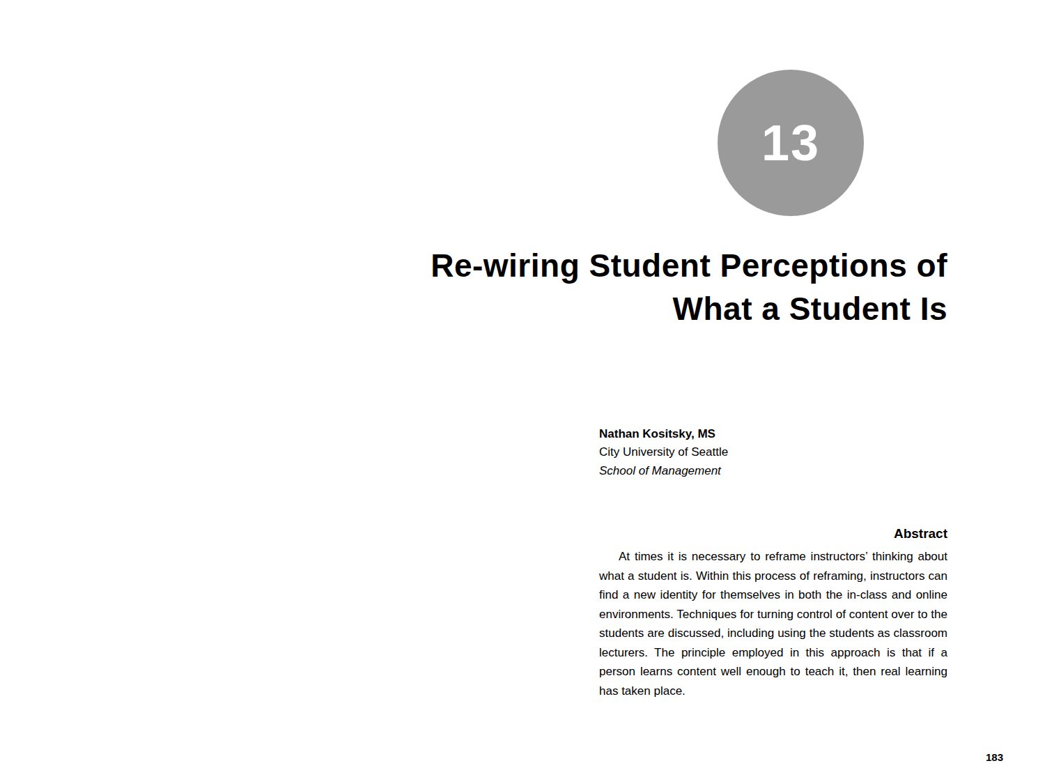13
Re-wiring Student Perceptions of What a Student Is
Nathan Kositsky, MS
City University of Seattle
School of Management
Abstract
At times it is necessary to reframe instructors’ thinking about what a student is. Within this process of reframing, instructors can find a new identity for themselves in both the in-class and online environments. Techniques for turning control of content over to the students are discussed, including using the students as classroom lecturers. The principle employed in this approach is that if a person learns content well enough to teach it, then real learning has taken place.
183